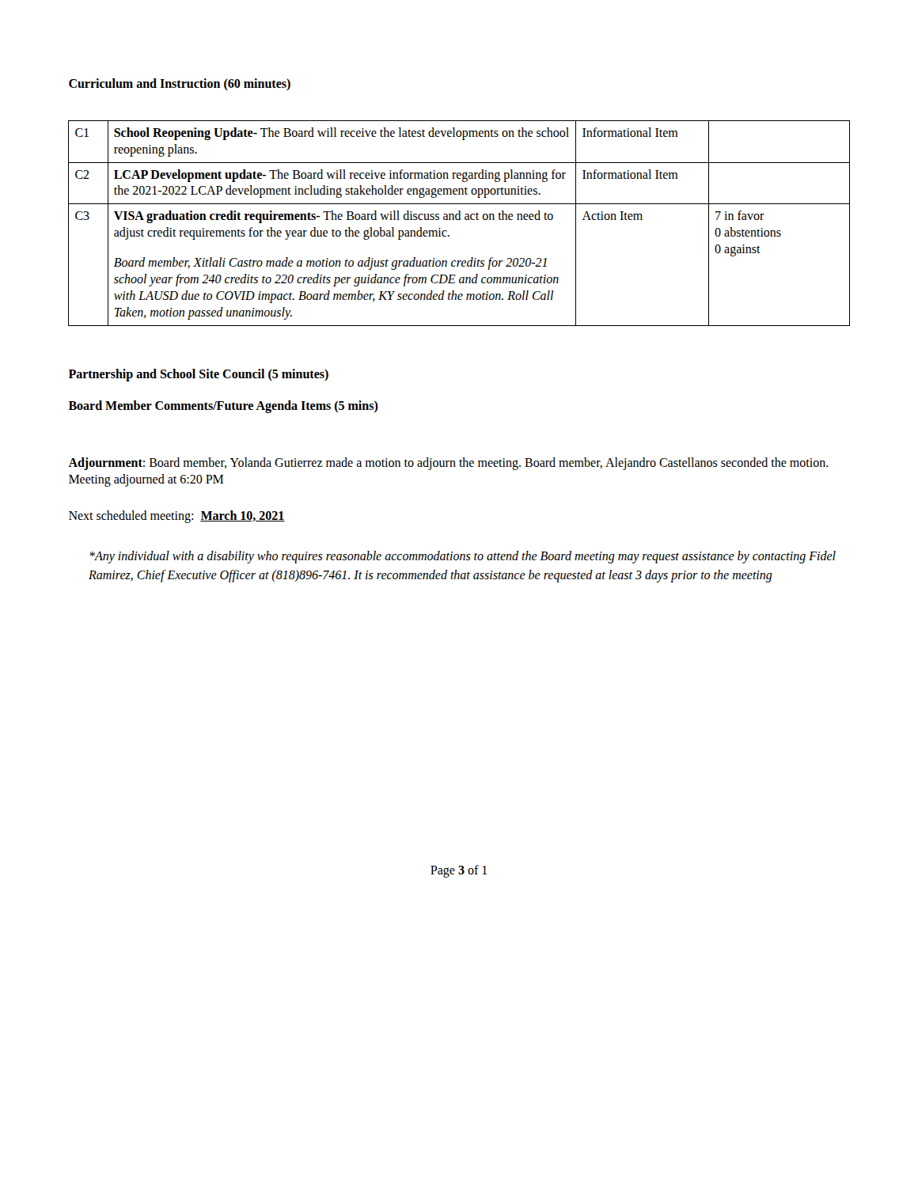Curriculum and Instruction (60 minutes)
| C1 | School Reopening Update- The Board will receive the latest developments on the school reopening plans. | Informational Item | |
| C2 | LCAP Development update- The Board will receive information regarding planning for the 2021-2022 LCAP development including stakeholder engagement opportunities. | Informational Item | |
| C3 | VISA graduation credit requirements- The Board will discuss and act on the need to adjust credit requirements for the year due to the global pandemic. Board member, Xitlali Castro made a motion to adjust graduation credits for 2020-21 school year from 240 credits to 220 credits per guidance from CDE and communication with LAUSD due to COVID impact. Board member, KY seconded the motion. Roll Call Taken, motion passed unanimously. | Action Item | 7 in favor 0 abstentions 0 against |
Partnership and School Site Council (5 minutes)
Board Member Comments/Future Agenda Items (5 mins)
Adjournment: Board member, Yolanda Gutierrez made a motion to adjourn the meeting. Board member, Alejandro Castellanos seconded the motion. Meeting adjourned at 6:20 PM
Next scheduled meeting: March 10, 2021
*Any individual with a disability who requires reasonable accommodations to attend the Board meeting may request assistance by contacting Fidel Ramirez, Chief Executive Officer at (818)896-7461. It is recommended that assistance be requested at least 3 days prior to the meeting
Page 3 of 1